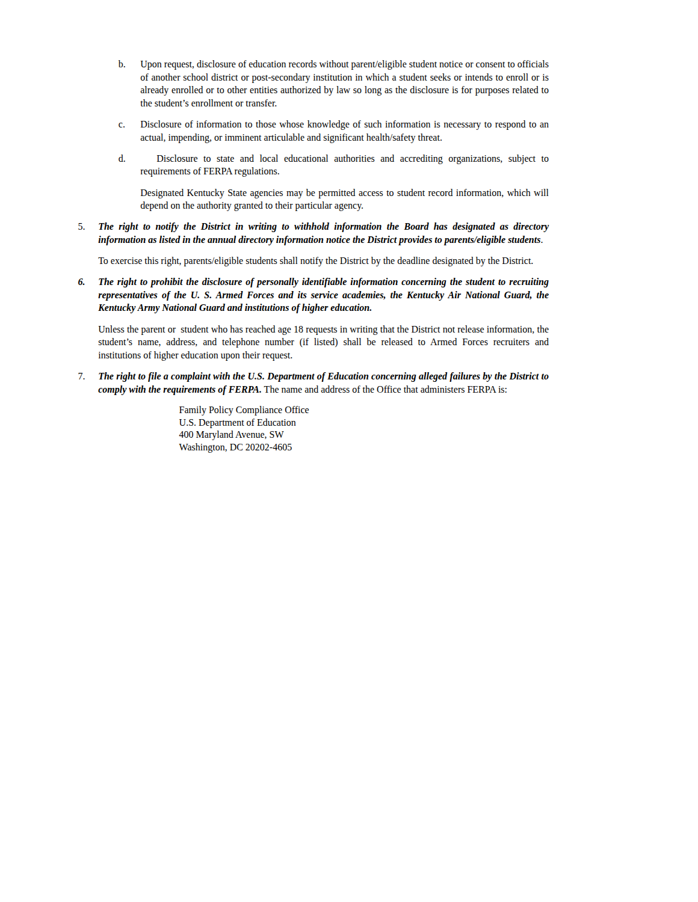b.
Upon request, disclosure of education records without parent/eligible student notice or consent to officials of another school district or post-secondary institution in which a student seeks or intends to enroll or is already enrolled or to other entities authorized by law so long as the disclosure is for purposes related to the student’s enrollment or transfer.
c.
Disclosure of information to those whose knowledge of such information is necessary to respond to an actual, impending, or imminent articulable and significant health/safety threat.
d.
Disclosure to state and local educational authorities and accrediting organizations, subject to requirements of FERPA regulations.
Designated Kentucky State agencies may be permitted access to student record information, which will depend on the authority granted to their particular agency.
5.
The right to notify the District in writing to withhold information the Board has designated as directory information as listed in the annual directory information notice the District provides to parents/eligible students.
To exercise this right, parents/eligible students shall notify the District by the deadline designated by the District.
6.
The right to prohibit the disclosure of personally identifiable information concerning the student to recruiting representatives of the U. S. Armed Forces and its service academies, the Kentucky Air National Guard, the Kentucky Army National Guard and institutions of higher education.
Unless the parent or student who has reached age 18 requests in writing that the District not release information, the student’s name, address, and telephone number (if listed) shall be released to Armed Forces recruiters and institutions of higher education upon their request.
7.
The right to file a complaint with the U.S. Department of Education concerning alleged failures by the District to comply with the requirements of FERPA. The name and address of the Office that administers FERPA is:
Family Policy Compliance Office
U.S. Department of Education
400 Maryland Avenue, SW
Washington, DC 20202-4605